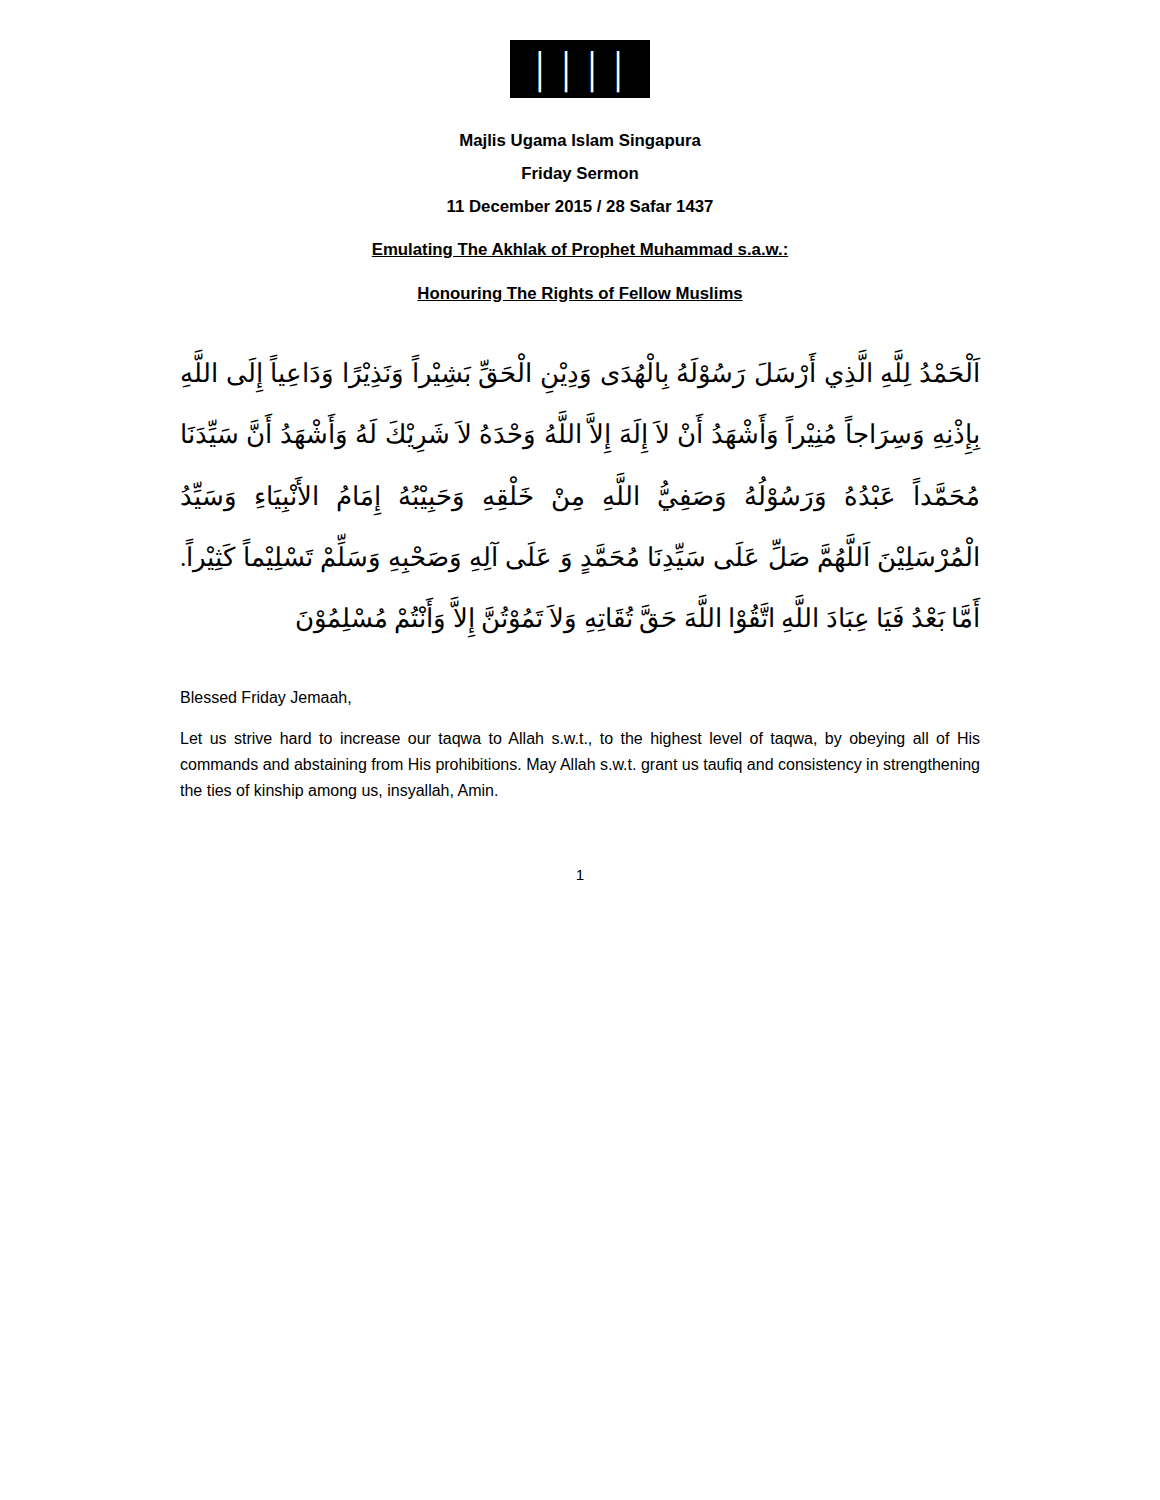││││
Majlis Ugama Islam Singapura
Friday Sermon
11 December 2015 / 28 Safar 1437
Emulating The Akhlak of Prophet Muhammad s.a.w.:
Honouring The Rights of Fellow Muslims
اَلْحَمْدُ لِلَّهِ الَّذِي أَرْسَلَ رَسُوْلَهُ بِالْهُدَى وَدِيْنِ الْحَقِّ بَشِيْراً وَنَذِيْرًا وَدَاعِياً إِلَى اللَّهِ بِإِذْنِهِ وَسِرَاجاً مُنِيْراً وَأَشْهَدُ أَنْ لاَ إِلَهَ إِلاَّ اللَّهُ وَحْدَهُ لاَ شَرِيْكَ لَهُ وَأَشْهَدُ أَنَّ سَيِّدَنَا مُحَمَّداً عَبْدُهُ وَرَسُوْلُهُ وَصَفِيُّ اللَّهِ مِنْ خَلْقِهِ وَحَبِيْبُهُ إِمَامُ الأَنْبِيَاءِ وَسَيِّدُ الْمُرْسَلِيْنَ اَللَّهُمَّ صَلِّ عَلَى سَيِّدِنَا مُحَمَّدٍ وَ عَلَى آلِهِ وَصَحْبِهِ وَسَلِّمْ تَسْلِيْماً كَثِيْراً. أَمَّا بَعْدُ فَيَا عِبَادَ اللَّهِ اتَّقُوْا اللَّهَ حَقَّ تُقَاتِهِ وَلاَ تَمُوْتُنَّ إِلاَّ وَأَنْتُمْ مُسْلِمُوْنَ
Blessed Friday Jemaah,
Let us strive hard to increase our taqwa to Allah s.w.t., to the highest level of taqwa, by obeying all of His commands and abstaining from His prohibitions. May Allah s.w.t. grant us taufiq and consistency in strengthening the ties of kinship among us, insyallah, Amin.
1